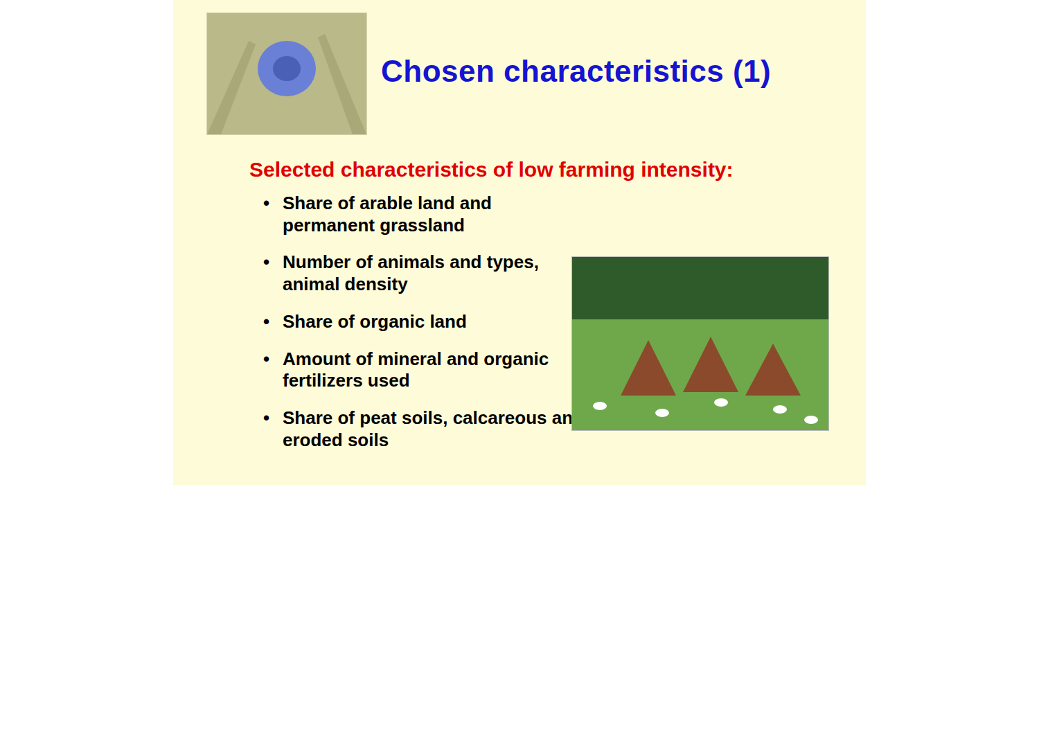Chosen characteristics (1)
Selected characteristics of low farming intensity:
Share of arable land and permanent grassland
Number of animals and types, animal density
Share of organic land
Amount of mineral and organic fertilizers used
Share of peat soils, calcareous and eroded soils